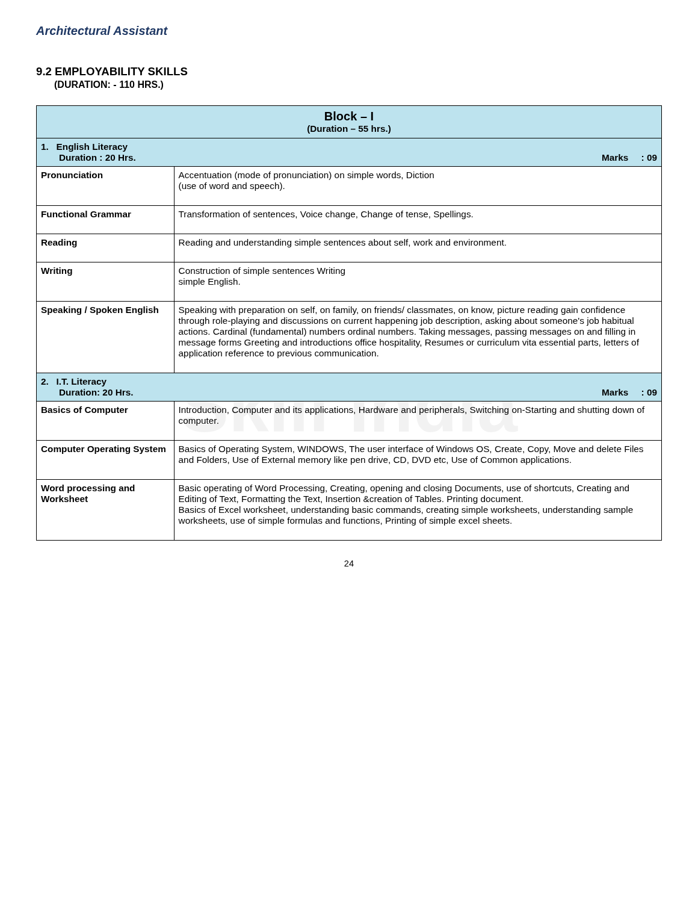Skill India
Architectural Assistant
9.2 EMPLOYABILITY SKILLS
(DURATION: - 110 HRS.)
| Block – I (Duration – 55 hrs.) |
| 1. English Literacy Duration : 20 Hrs. Marks : 09 |
| Pronunciation | Accentuation (mode of pronunciation) on simple words, Diction (use of word and speech). |
| Functional Grammar | Transformation of sentences, Voice change, Change of tense, Spellings. |
| Reading | Reading and understanding simple sentences about self, work and environment. |
| Writing | Construction of simple sentences Writing simple English. |
| Speaking / Spoken English | Speaking with preparation on self, on family, on friends/ classmates, on know, picture reading gain confidence through role-playing and discussions on current happening job description, asking about someone's job habitual actions. Cardinal (fundamental) numbers ordinal numbers. Taking messages, passing messages on and filling in message forms Greeting and introductions office hospitality, Resumes or curriculum vita essential parts, letters of application reference to previous communication. |
| 2. I.T. Literacy Duration: 20 Hrs. Marks : 09 |
| Basics of Computer | Introduction, Computer and its applications, Hardware and peripherals, Switching on-Starting and shutting down of computer. |
| Computer Operating System | Basics of Operating System, WINDOWS, The user interface of Windows OS, Create, Copy, Move and delete Files and Folders, Use of External memory like pen drive, CD, DVD etc, Use of Common applications. |
| Word processing and Worksheet | Basic operating of Word Processing, Creating, opening and closing Documents, use of shortcuts, Creating and Editing of Text, Formatting the Text, Insertion &creation of Tables. Printing document. Basics of Excel worksheet, understanding basic commands, creating simple worksheets, understanding sample worksheets, use of simple formulas and functions, Printing of simple excel sheets. |
24